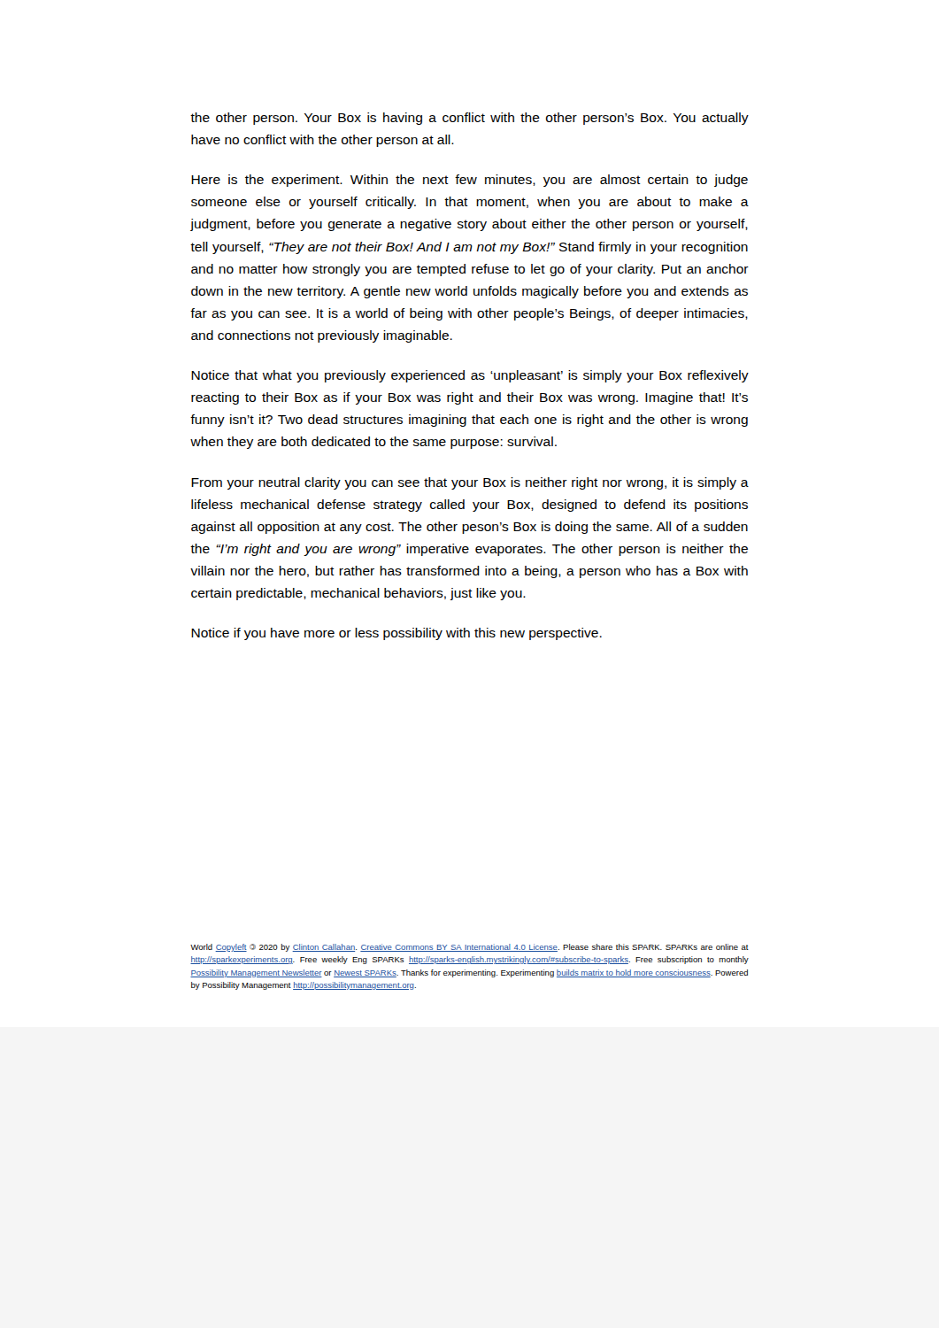the other person. Your Box is having a conflict with the other person’s Box. You actually have no conflict with the other person at all.
Here is the experiment. Within the next few minutes, you are almost certain to judge someone else or yourself critically. In that moment, when you are about to make a judgment, before you generate a negative story about either the other person or yourself, tell yourself, “They are not their Box! And I am not my Box!” Stand firmly in your recognition and no matter how strongly you are tempted refuse to let go of your clarity. Put an anchor down in the new territory. A gentle new world unfolds magically before you and extends as far as you can see. It is a world of being with other people’s Beings, of deeper intimacies, and connections not previously imaginable.
Notice that what you previously experienced as ‘unpleasant’ is simply your Box reflexively reacting to their Box as if your Box was right and their Box was wrong. Imagine that! It’s funny isn’t it? Two dead structures imagining that each one is right and the other is wrong when they are both dedicated to the same purpose: survival.
From your neutral clarity you can see that your Box is neither right nor wrong, it is simply a lifeless mechanical defense strategy called your Box, designed to defend its positions against all opposition at any cost. The other peson’s Box is doing the same. All of a sudden the “I’m right and you are wrong” imperative evaporates. The other person is neither the villain nor the hero, but rather has transformed into a being, a person who has a Box with certain predictable, mechanical behaviors, just like you.
Notice if you have more or less possibility with this new perspective.
World Copyleft © 2020 by Clinton Callahan. Creative Commons BY SA International 4.0 License. Please share this SPARK. SPARKs are online at http://sparkexperiments.org. Free weekly Eng SPARKs http://sparks-english.mystrikingly.com/#subscribe-to-sparks. Free subscription to monthly Possibility Management Newsletter or Newest SPARKs. Thanks for experimenting. Experimenting builds matrix to hold more consciousness. Powered by Possibility Management http://possibilitymanagement.org.